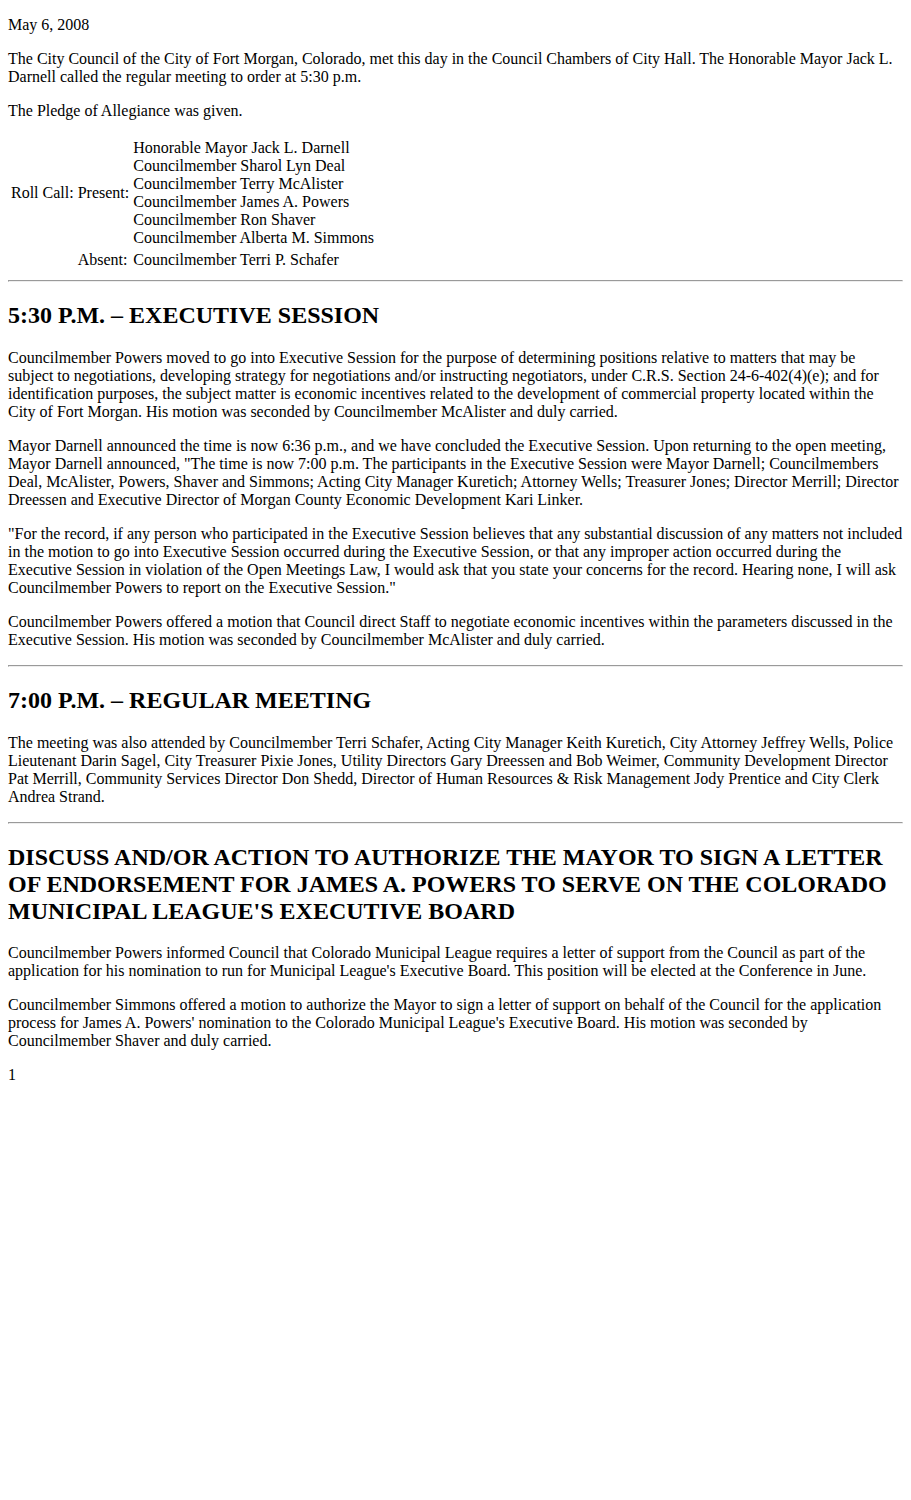May 6, 2008
The City Council of the City of Fort Morgan, Colorado, met this day in the Council Chambers of City Hall. The Honorable Mayor Jack L. Darnell called the regular meeting to order at 5:30 p.m.
The Pledge of Allegiance was given.
| Roll Call: | Present: | Honorable Mayor Jack L. Darnell Councilmember Sharol Lyn Deal Councilmember Terry McAlister Councilmember James A. Powers Councilmember Ron Shaver Councilmember Alberta M. Simmons |
| | Absent: | Councilmember Terri P. Schafer |
5:30 P.M. – EXECUTIVE SESSION
Councilmember Powers moved to go into Executive Session for the purpose of determining positions relative to matters that may be subject to negotiations, developing strategy for negotiations and/or instructing negotiators, under C.R.S. Section 24-6-402(4)(e); and for identification purposes, the subject matter is economic incentives related to the development of commercial property located within the City of Fort Morgan. His motion was seconded by Councilmember McAlister and duly carried.
Mayor Darnell announced the time is now 6:36 p.m., and we have concluded the Executive Session. Upon returning to the open meeting, Mayor Darnell announced, "The time is now 7:00 p.m. The participants in the Executive Session were Mayor Darnell; Councilmembers Deal, McAlister, Powers, Shaver and Simmons; Acting City Manager Kuretich; Attorney Wells; Treasurer Jones; Director Merrill; Director Dreessen and Executive Director of Morgan County Economic Development Kari Linker.
"For the record, if any person who participated in the Executive Session believes that any substantial discussion of any matters not included in the motion to go into Executive Session occurred during the Executive Session, or that any improper action occurred during the Executive Session in violation of the Open Meetings Law, I would ask that you state your concerns for the record. Hearing none, I will ask Councilmember Powers to report on the Executive Session."
Councilmember Powers offered a motion that Council direct Staff to negotiate economic incentives within the parameters discussed in the Executive Session. His motion was seconded by Councilmember McAlister and duly carried.
7:00 P.M. – REGULAR MEETING
The meeting was also attended by Councilmember Terri Schafer, Acting City Manager Keith Kuretich, City Attorney Jeffrey Wells, Police Lieutenant Darin Sagel, City Treasurer Pixie Jones, Utility Directors Gary Dreessen and Bob Weimer, Community Development Director Pat Merrill, Community Services Director Don Shedd, Director of Human Resources & Risk Management Jody Prentice and City Clerk Andrea Strand.
DISCUSS AND/OR ACTION TO AUTHORIZE THE MAYOR TO SIGN A LETTER OF ENDORSEMENT FOR JAMES A. POWERS TO SERVE ON THE COLORADO MUNICIPAL LEAGUE'S EXECUTIVE BOARD
Councilmember Powers informed Council that Colorado Municipal League requires a letter of support from the Council as part of the application for his nomination to run for Municipal League's Executive Board. This position will be elected at the Conference in June.
Councilmember Simmons offered a motion to authorize the Mayor to sign a letter of support on behalf of the Council for the application process for James A. Powers' nomination to the Colorado Municipal League's Executive Board. His motion was seconded by Councilmember Shaver and duly carried.
1